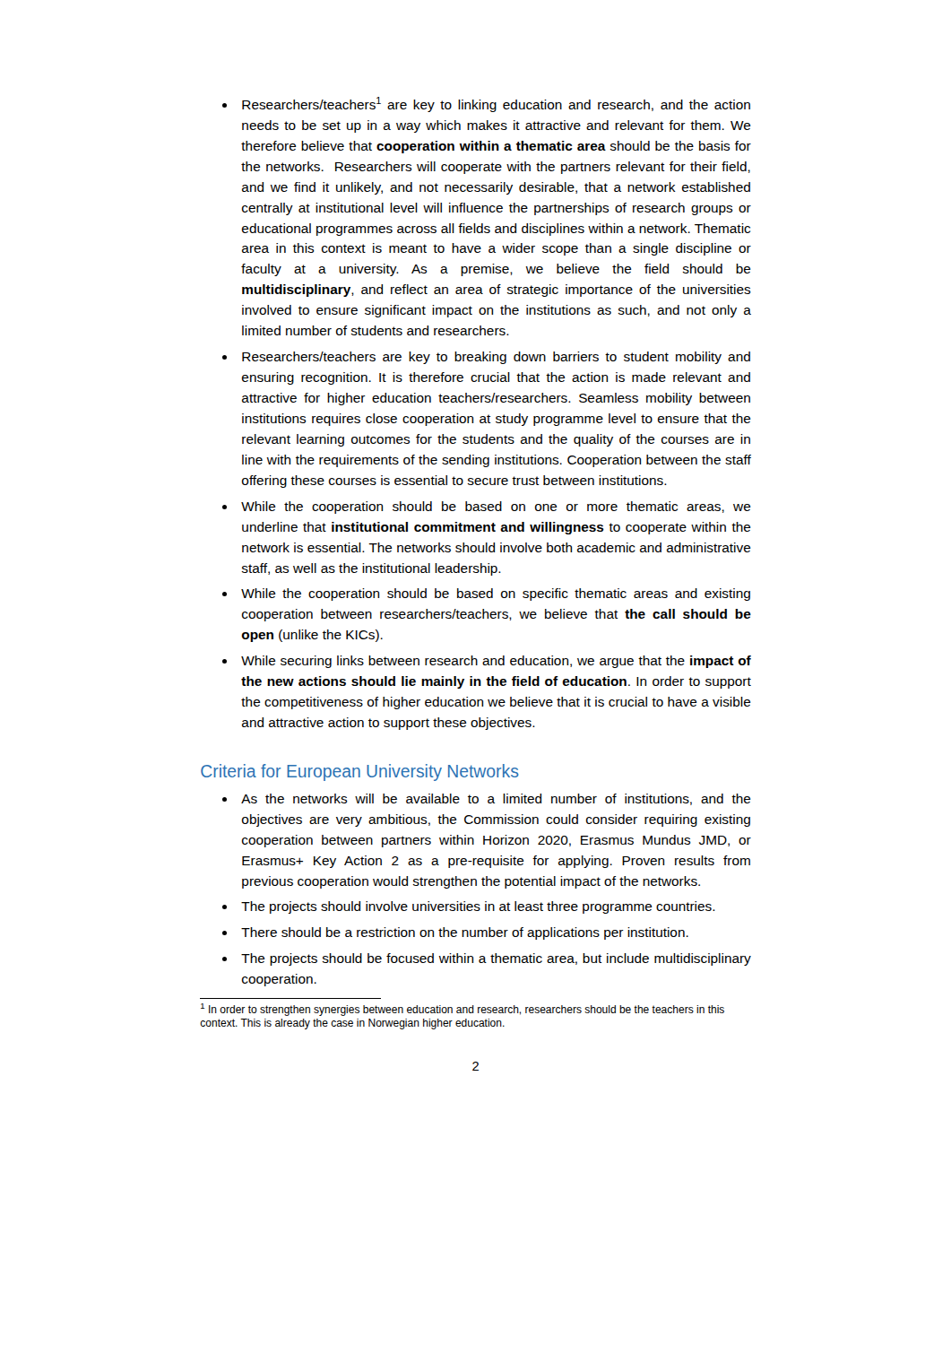Researchers/teachers1 are key to linking education and research, and the action needs to be set up in a way which makes it attractive and relevant for them. We therefore believe that cooperation within a thematic area should be the basis for the networks. Researchers will cooperate with the partners relevant for their field, and we find it unlikely, and not necessarily desirable, that a network established centrally at institutional level will influence the partnerships of research groups or educational programmes across all fields and disciplines within a network. Thematic area in this context is meant to have a wider scope than a single discipline or faculty at a university. As a premise, we believe the field should be multidisciplinary, and reflect an area of strategic importance of the universities involved to ensure significant impact on the institutions as such, and not only a limited number of students and researchers.
Researchers/teachers are key to breaking down barriers to student mobility and ensuring recognition. It is therefore crucial that the action is made relevant and attractive for higher education teachers/researchers. Seamless mobility between institutions requires close cooperation at study programme level to ensure that the relevant learning outcomes for the students and the quality of the courses are in line with the requirements of the sending institutions. Cooperation between the staff offering these courses is essential to secure trust between institutions.
While the cooperation should be based on one or more thematic areas, we underline that institutional commitment and willingness to cooperate within the network is essential. The networks should involve both academic and administrative staff, as well as the institutional leadership.
While the cooperation should be based on specific thematic areas and existing cooperation between researchers/teachers, we believe that the call should be open (unlike the KICs).
While securing links between research and education, we argue that the impact of the new actions should lie mainly in the field of education. In order to support the competitiveness of higher education we believe that it is crucial to have a visible and attractive action to support these objectives.
Criteria for European University Networks
As the networks will be available to a limited number of institutions, and the objectives are very ambitious, the Commission could consider requiring existing cooperation between partners within Horizon 2020, Erasmus Mundus JMD, or Erasmus+ Key Action 2 as a pre-requisite for applying. Proven results from previous cooperation would strengthen the potential impact of the networks.
The projects should involve universities in at least three programme countries.
There should be a restriction on the number of applications per institution.
The projects should be focused within a thematic area, but include multidisciplinary cooperation.
1 In order to strengthen synergies between education and research, researchers should be the teachers in this context. This is already the case in Norwegian higher education.
2